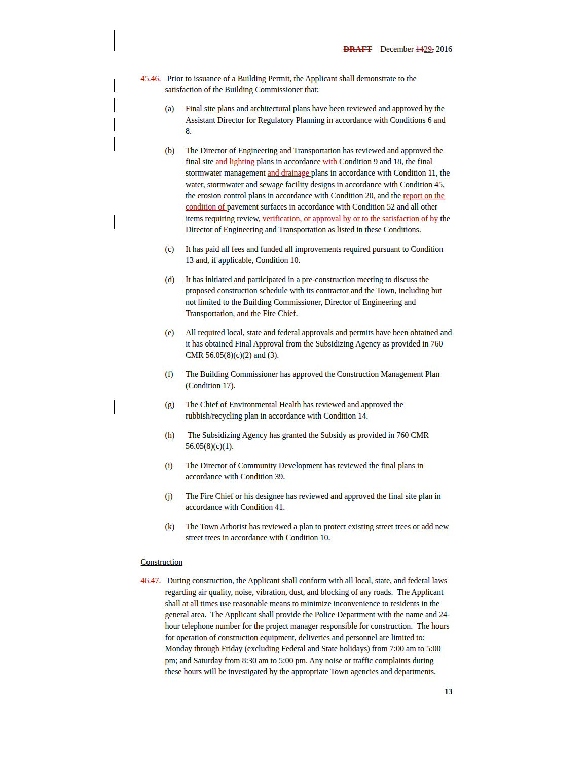DRAFT December 1429, 2016
45. 46. Prior to issuance of a Building Permit, the Applicant shall demonstrate to the satisfaction of the Building Commissioner that:
(a) Final site plans and architectural plans have been reviewed and approved by the Assistant Director for Regulatory Planning in accordance with Conditions 6 and 8.
(b) The Director of Engineering and Transportation has reviewed and approved the final site and lighting plans in accordance with Condition 9 and 18, the final stormwater management and drainage plans in accordance with Condition 11, the water, stormwater and sewage facility designs in accordance with Condition 45, the erosion control plans in accordance with Condition 20, and the report on the condition of pavement surfaces in accordance with Condition 52 and all other items requiring review, verification, or approval by or to the satisfaction of by the Director of Engineering and Transportation as listed in these Conditions.
(c) It has paid all fees and funded all improvements required pursuant to Condition 13 and, if applicable, Condition 10.
(d) It has initiated and participated in a pre-construction meeting to discuss the proposed construction schedule with its contractor and the Town, including but not limited to the Building Commissioner, Director of Engineering and Transportation, and the Fire Chief.
(e) All required local, state and federal approvals and permits have been obtained and it has obtained Final Approval from the Subsidizing Agency as provided in 760 CMR 56.05(8)(c)(2) and (3).
(f) The Building Commissioner has approved the Construction Management Plan (Condition 17).
(g) The Chief of Environmental Health has reviewed and approved the rubbish/recycling plan in accordance with Condition 14.
(h) The Subsidizing Agency has granted the Subsidy as provided in 760 CMR 56.05(8)(c)(1).
(i) The Director of Community Development has reviewed the final plans in accordance with Condition 39.
(j) The Fire Chief or his designee has reviewed and approved the final site plan in accordance with Condition 41.
(k) The Town Arborist has reviewed a plan to protect existing street trees or add new
street trees in accordance with Condition 10.
Construction
46. 47. During construction, the Applicant shall conform with all local, state, and federal laws regarding air quality, noise, vibration, dust, and blocking of any roads. The Applicant shall at all times use reasonable means to minimize inconvenience to residents in the general area. The Applicant shall provide the Police Department with the name and 24-hour telephone number for the project manager responsible for construction. The hours for operation of construction equipment, deliveries and personnel are limited to: Monday through Friday (excluding Federal and State holidays) from 7:00 am to 5:00 pm; and Saturday from 8:30 am to 5:00 pm. Any noise or traffic complaints during these hours will be investigated by the appropriate Town agencies and departments.
13